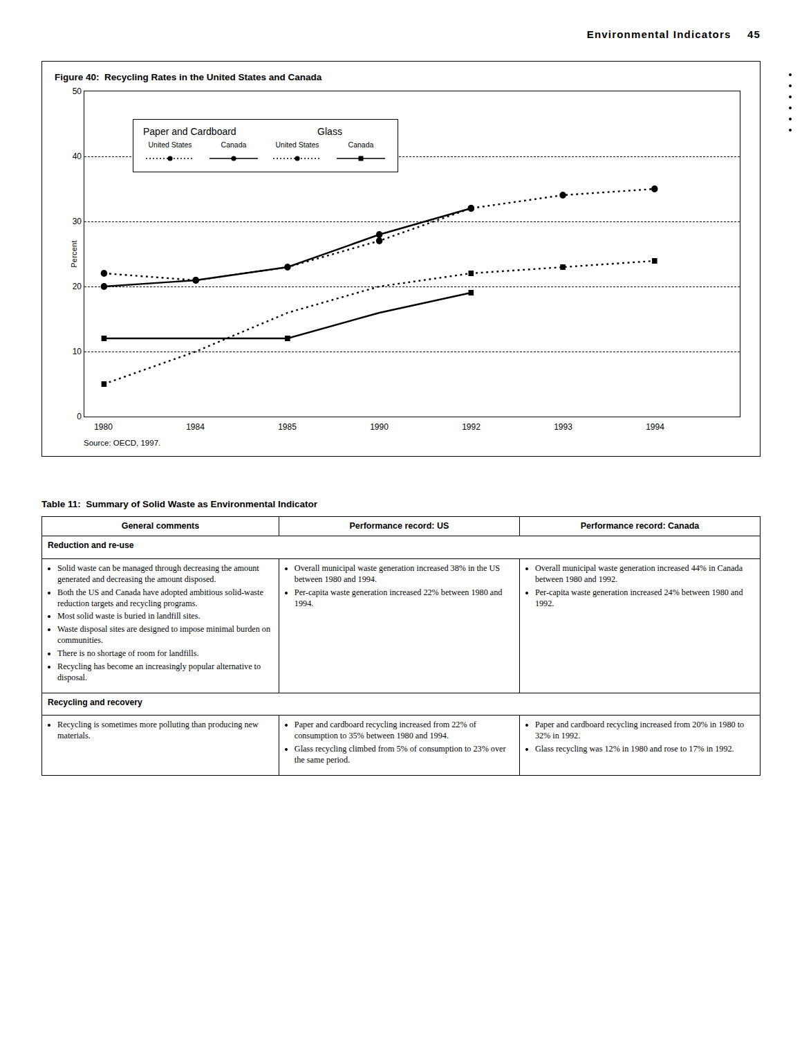Environmental Indicators 45
Figure 40: Recycling Rates in the United States and Canada
Percent
50 40 30 20 10 0
Paper and Cardboard Glass
United States Canada United States Canada
1980 1984 1985 1990 1992 1993 1994
Source: OECD, 1997.
Table 11: Summary of Solid Waste as Environmental Indicator
| General comments | Performance record: US | Performance record: Canada |
| --- | --- | --- |
| Reduction and re-use |
| Solid waste can be managed through decreasing the amount generated and decreasing the amount disposed. Both the US and Canada have adopted ambitious solid-waste reduction targets and recycling programs. Most solid waste is buried in landfill sites. Waste disposal sites are designed to impose minimal burden on communities. There is no shortage of room for landfills. Recycling has become an increasingly popular alternative to disposal. | Overall municipal waste generation increased 38% in the US between 1980 and 1994. Per-capita waste generation increased 22% between 1980 and 1994. | Overall municipal waste generation increased 44% in Canada between 1980 and 1992. Per-capita waste generation increased 24% between 1980 and 1992. |
| Recycling and recovery |
| Recycling is sometimes more polluting than producing new materials. | Paper and cardboard recycling increased from 22% of consumption to 35% between 1980 and 1994. Glass recycling climbed from 5% of consumption to 23% over the same period. | Paper and cardboard recycling increased from 20% in 1980 to 32% in 1992. Glass recycling was 12% in 1980 and rose to 17% in 1992. |